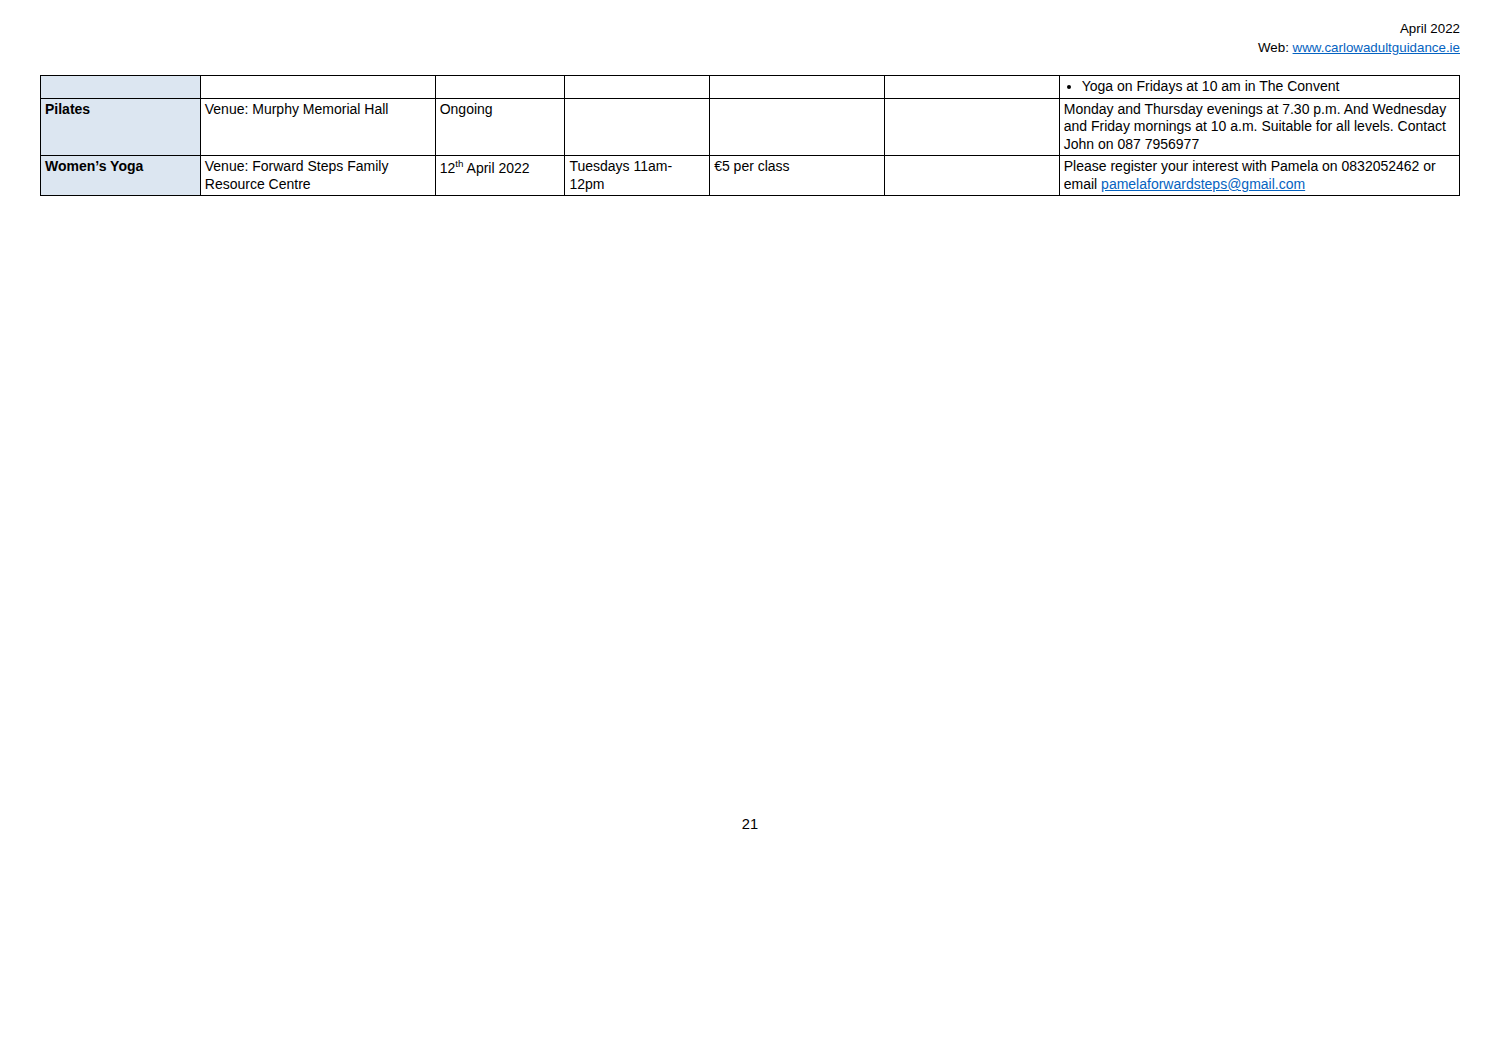April 2022
Web: www.carlowadultguidance.ie
| | | | | | | Yoga on Fridays at 10 am in The Convent |
| Pilates | Venue: Murphy Memorial Hall | Ongoing | | | | Monday and Thursday evenings at 7.30 p.m. And Wednesday and Friday mornings at 10 a.m. Suitable for all levels. Contact John on 087 7956977 |
| Women’s Yoga | Venue: Forward Steps Family Resource Centre | 12 th April 2022 | Tuesdays 11am-12pm | €5 per class | | Please register your interest with Pamela on 0832052462 or email pamelaforwardsteps@gmail.com |
21